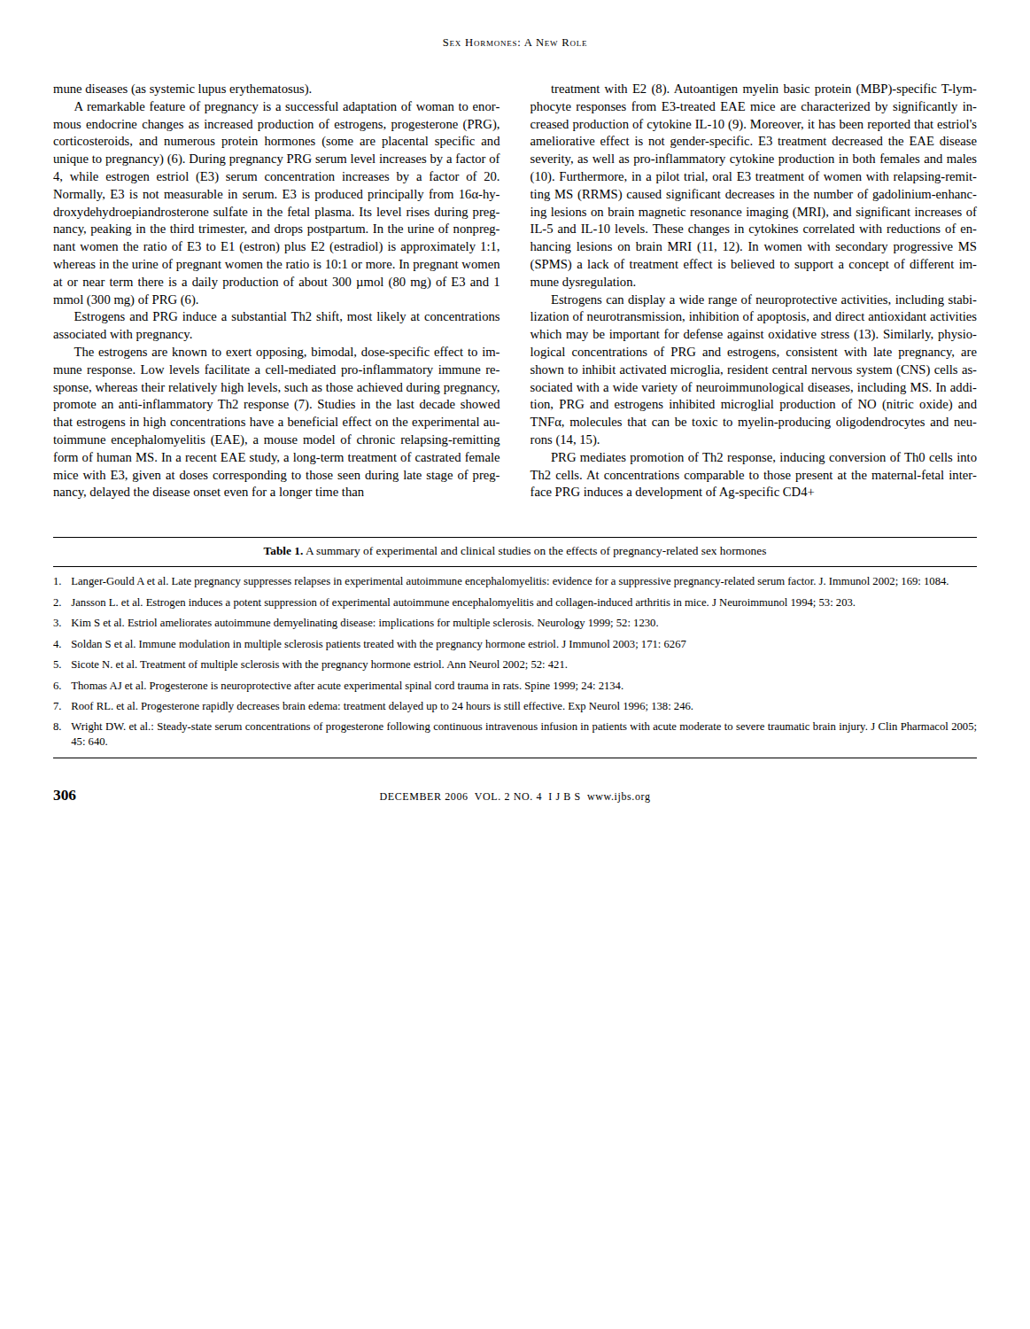Sex Hormones: A New Role
mune diseases (as systemic lupus erythematosus).
A remarkable feature of pregnancy is a successful adaptation of woman to enormous endocrine changes as increased production of estrogens, progesterone (PRG), corticosteroids, and numerous protein hormones (some are placental specific and unique to pregnancy) (6). During pregnancy PRG serum level increases by a factor of 4, while estrogen estriol (E3) serum concentration increases by a factor of 20. Normally, E3 is not measurable in serum. E3 is produced principally from 16α-hydroxydehydroepiandrosterone sulfate in the fetal plasma. Its level rises during pregnancy, peaking in the third trimester, and drops postpartum. In the urine of nonpregnant women the ratio of E3 to E1 (estron) plus E2 (estradiol) is approximately 1:1, whereas in the urine of pregnant women the ratio is 10:1 or more. In pregnant women at or near term there is a daily production of about 300 µmol (80 mg) of E3 and 1 mmol (300 mg) of PRG (6).
Estrogens and PRG induce a substantial Th2 shift, most likely at concentrations associated with pregnancy.
The estrogens are known to exert opposing, bimodal, dose-specific effect to immune response. Low levels facilitate a cell-mediated pro-inflammatory immune response, whereas their relatively high levels, such as those achieved during pregnancy, promote an anti-inflammatory Th2 response (7). Studies in the last decade showed that estrogens in high concentrations have a beneficial effect on the experimental autoimmune encephalomyelitis (EAE), a mouse model of chronic relapsing-remitting form of human MS. In a recent EAE study, a long-term treatment of castrated female mice with E3, given at doses corresponding to those seen during late stage of pregnancy, delayed the disease onset even for a longer time than
treatment with E2 (8). Autoantigen myelin basic protein (MBP)-specific T-lymphocyte responses from E3-treated EAE mice are characterized by significantly increased production of cytokine IL-10 (9). Moreover, it has been reported that estriol's ameliorative effect is not gender-specific. E3 treatment decreased the EAE disease severity, as well as pro-inflammatory cytokine production in both females and males (10). Furthermore, in a pilot trial, oral E3 treatment of women with relapsing-remitting MS (RRMS) caused significant decreases in the number of gadolinium-enhancing lesions on brain magnetic resonance imaging (MRI), and significant increases of IL-5 and IL-10 levels. These changes in cytokines correlated with reductions of enhancing lesions on brain MRI (11, 12). In women with secondary progressive MS (SPMS) a lack of treatment effect is believed to support a concept of different immune dysregulation.
Estrogens can display a wide range of neuroprotective activities, including stabilization of neurotransmission, inhibition of apoptosis, and direct antioxidant activities which may be important for defense against oxidative stress (13). Similarly, physiological concentrations of PRG and estrogens, consistent with late pregnancy, are shown to inhibit activated microglia, resident central nervous system (CNS) cells associated with a wide variety of neuroimmunological diseases, including MS. In addition, PRG and estrogens inhibited microglial production of NO (nitric oxide) and TNFα, molecules that can be toxic to myelin-producing oligodendrocytes and neurons (14, 15).
PRG mediates promotion of Th2 response, inducing conversion of Th0 cells into Th2 cells. At concentrations comparable to those present at the maternal-fetal interface PRG induces a development of Ag-specific CD4+
Table 1. A summary of experimental and clinical studies on the effects of pregnancy-related sex hormones
Langer-Gould A et al. Late pregnancy suppresses relapses in experimental autoimmune encephalomyelitis: evidence for a suppressive pregnancy-related serum factor. J. Immunol 2002; 169: 1084.
Jansson L. et al. Estrogen induces a potent suppression of experimental autoimmune encephalomyelitis and collagen-induced arthritis in mice. J Neuroimmunol 1994; 53: 203.
Kim S et al. Estriol ameliorates autoimmune demyelinating disease: implications for multiple sclerosis. Neurology 1999; 52: 1230.
Soldan S et al. Immune modulation in multiple sclerosis patients treated with the pregnancy hormone estriol. J Immunol 2003; 171: 6267
Sicote N. et al. Treatment of multiple sclerosis with the pregnancy hormone estriol. Ann Neurol 2002; 52: 421.
Thomas AJ et al. Progesterone is neuroprotective after acute experimental spinal cord trauma in rats. Spine 1999; 24: 2134.
Roof RL. et al. Progesterone rapidly decreases brain edema: treatment delayed up to 24 hours is still effective. Exp Neurol 1996; 138: 246.
Wright DW. et al.: Steady-state serum concentrations of progesterone following continuous intravenous infusion in patients with acute moderate to severe traumatic brain injury. J Clin Pharmacol 2005; 45: 640.
306
DECEMBER 2006 VOL. 2 NO. 4 I J B S www.ijbs.org